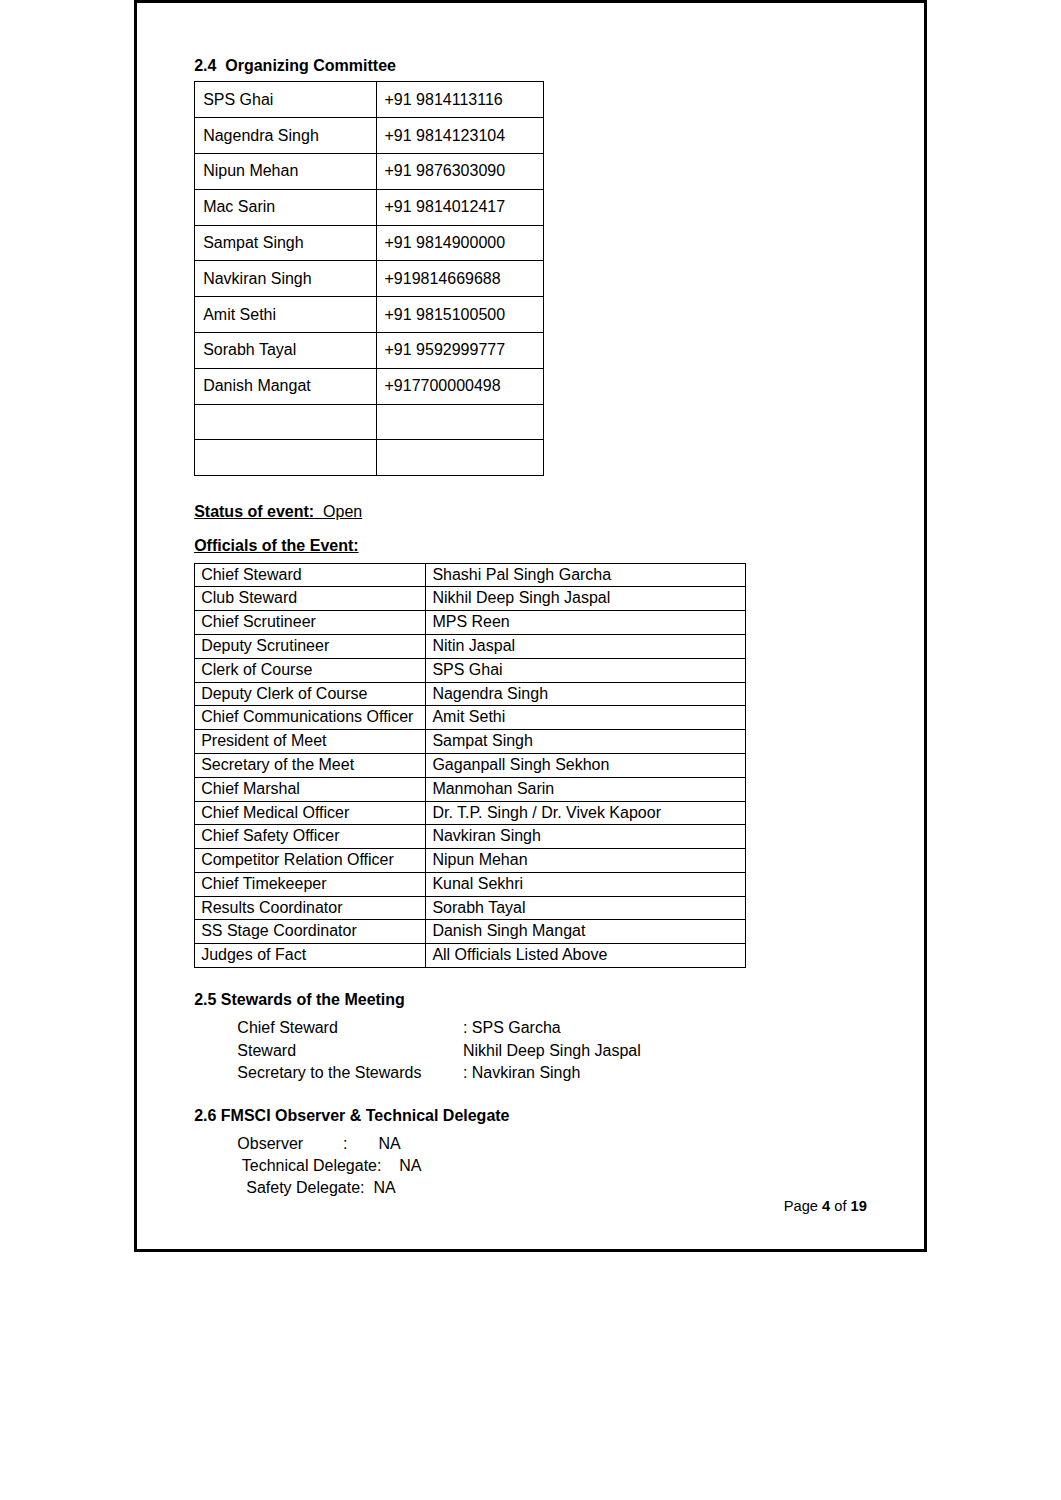2.4 Organizing Committee
| SPS Ghai | +91 9814113116 |
| Nagendra Singh | +91 9814123104 |
| Nipun Mehan | +91 9876303090 |
| Mac Sarin | +91 9814012417 |
| Sampat Singh | +91 9814900000 |
| Navkiran Singh | +919814669688 |
| Amit Sethi | +91 9815100500 |
| Sorabh Tayal | +91 9592999777 |
| Danish Mangat | +917700000498 |
Status of event: Open
Officials of the Event:
| Chief Steward | Shashi Pal Singh Garcha |
| Club Steward | Nikhil Deep Singh Jaspal |
| Chief Scrutineer | MPS Reen |
| Deputy Scrutineer | Nitin Jaspal |
| Clerk of Course | SPS Ghai |
| Deputy Clerk of Course | Nagendra Singh |
| Chief Communications Officer | Amit Sethi |
| President of Meet | Sampat Singh |
| Secretary of the Meet | Gaganpall Singh Sekhon |
| Chief Marshal | Manmohan Sarin |
| Chief Medical Officer | Dr. T.P. Singh / Dr. Vivek Kapoor |
| Chief Safety Officer | Navkiran Singh |
| Competitor Relation Officer | Nipun Mehan |
| Chief Timekeeper | Kunal Sekhri |
| Results Coordinator | Sorabh Tayal |
| SS Stage Coordinator | Danish Singh Mangat |
| Judges of Fact | All Officials Listed Above |
2.5 Stewards of the Meeting
Chief Steward: SPS Garcha
Steward Nikhil Deep Singh Jaspal
Secretary to the Stewards: Navkiran Singh
2.6 FMSCI Observer & Technical Delegate
Observer: NA
Technical Delegate: NA
Safety Delegate: NA
Page 4 of 19